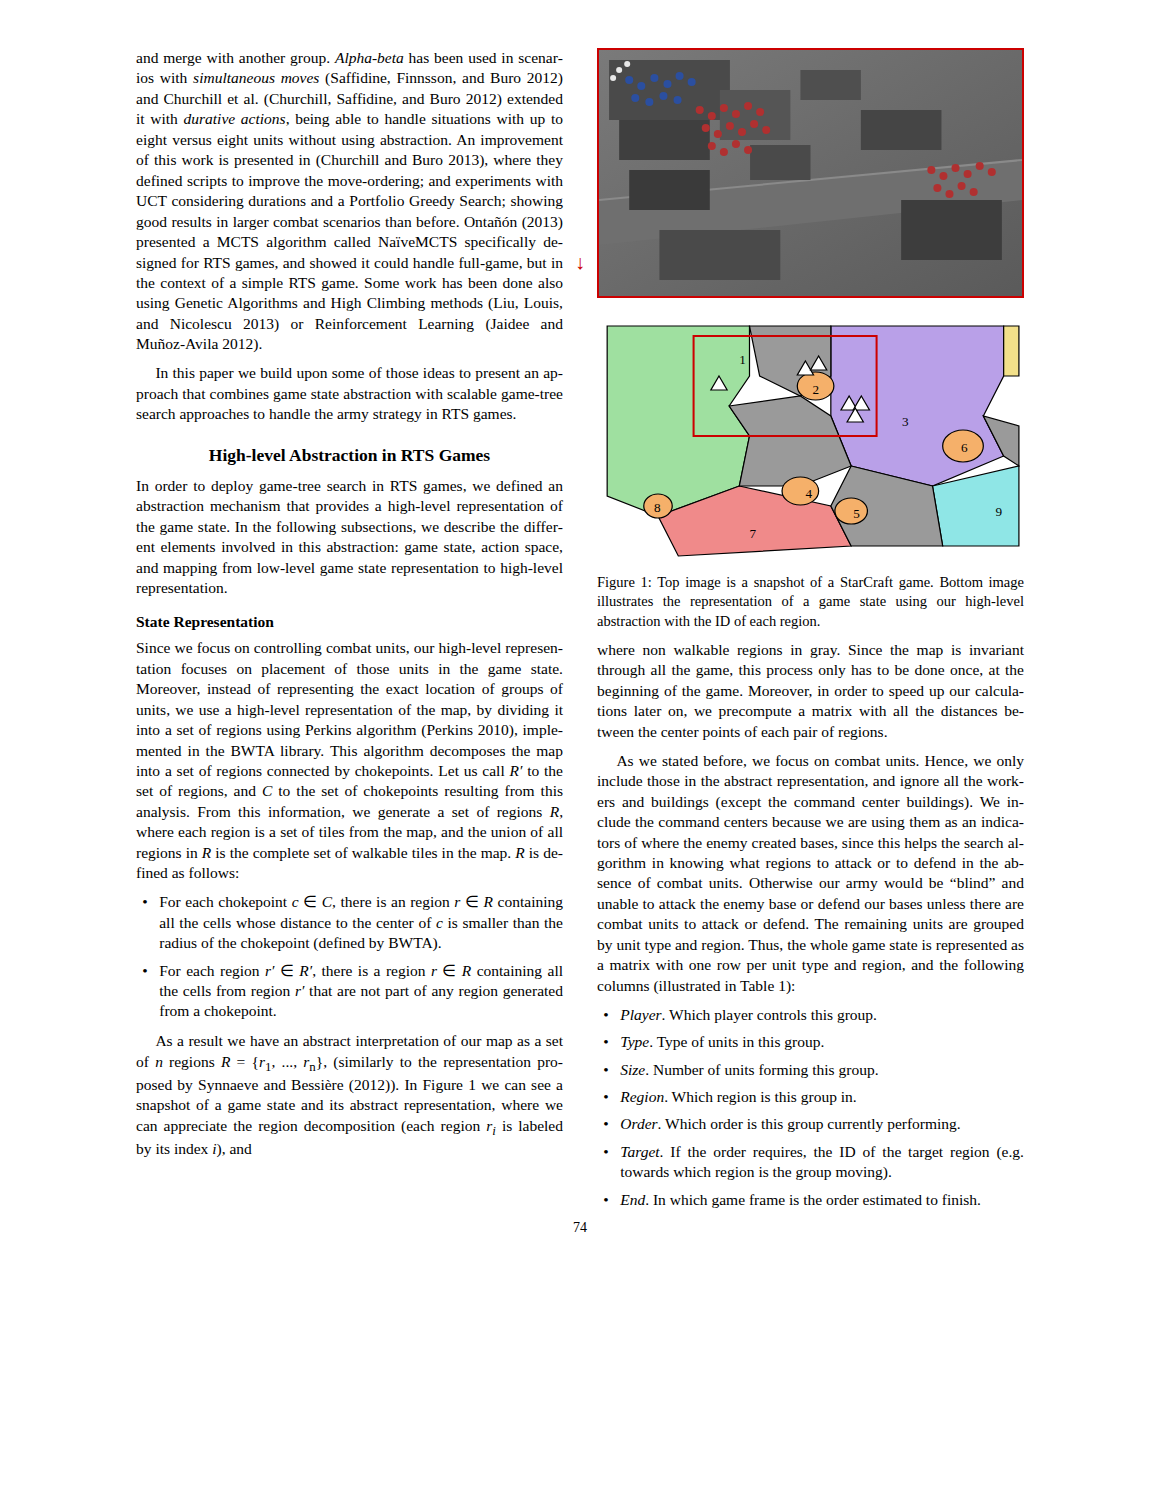and merge with another group. Alpha-beta has been used in scenarios with simultaneous moves (Saffidine, Finnsson, and Buro 2012) and Churchill et al. (Churchill, Saffidine, and Buro 2012) extended it with durative actions, being able to handle situations with up to eight versus eight units without using abstraction. An improvement of this work is presented in (Churchill and Buro 2013), where they defined scripts to improve the move-ordering; and experiments with UCT considering durations and a Portfolio Greedy Search; showing good results in larger combat scenarios than before. Ontañón (2013) presented a MCTS algorithm called NaïveMCTS specifically designed for RTS games, and showed it could handle full-game, but in the context of a simple RTS game. Some work has been done also using Genetic Algorithms and High Climbing methods (Liu, Louis, and Nicolescu 2013) or Reinforcement Learning (Jaidee and Muñoz-Avila 2012).
In this paper we build upon some of those ideas to present an approach that combines game state abstraction with scalable game-tree search approaches to handle the army strategy in RTS games.
High-level Abstraction in RTS Games
In order to deploy game-tree search in RTS games, we defined an abstraction mechanism that provides a high-level representation of the game state. In the following subsections, we describe the different elements involved in this abstraction: game state, action space, and mapping from low-level game state representation to high-level representation.
State Representation
Since we focus on controlling combat units, our high-level representation focuses on placement of those units in the game state. Moreover, instead of representing the exact location of groups of units, we use a high-level representation of the map, by dividing it into a set of regions using Perkins algorithm (Perkins 2010), implemented in the BWTA library. This algorithm decomposes the map into a set of regions connected by chokepoints. Let us call R′ to the set of regions, and C to the set of chokepoints resulting from this analysis. From this information, we generate a set of regions R, where each region is a set of tiles from the map, and the union of all regions in R is the complete set of walkable tiles in the map. R is defined as follows:
For each chokepoint c ∈ C, there is an region r ∈ R containing all the cells whose distance to the center of c is smaller than the radius of the chokepoint (defined by BWTA).
For each region r′ ∈ R′, there is a region r ∈ R containing all the cells from region r′ that are not part of any region generated from a chokepoint.
As a result we have an abstract interpretation of our map as a set of n regions R = {r1, ..., rn}, (similarly to the representation proposed by Synnaeve and Bessière (2012)). In Figure 1 we can see a snapshot of a game state and its abstract representation, where we can appreciate the region decomposition (each region ri is labeled by its index i), and
↓
1 2 3 4 5 6 7 8 9
Figure 1: Top image is a snapshot of a StarCraft game. Bottom image illustrates the representation of a game state using our high-level abstraction with the ID of each region.
where non walkable regions in gray. Since the map is invariant through all the game, this process only has to be done once, at the beginning of the game. Moreover, in order to speed up our calculations later on, we precompute a matrix with all the distances between the center points of each pair of regions.
As we stated before, we focus on combat units. Hence, we only include those in the abstract representation, and ignore all the workers and buildings (except the command center buildings). We include the command centers because we are using them as an indicators of where the enemy created bases, since this helps the search algorithm in knowing what regions to attack or to defend in the absence of combat units. Otherwise our army would be “blind” and unable to attack the enemy base or defend our bases unless there are combat units to attack or defend. The remaining units are grouped by unit type and region. Thus, the whole game state is represented as a matrix with one row per unit type and region, and the following columns (illustrated in Table 1):
Player. Which player controls this group.
Type. Type of units in this group.
Size. Number of units forming this group.
Region. Which region is this group in.
Order. Which order is this group currently performing.
Target. If the order requires, the ID of the target region (e.g. towards which region is the group moving).
End. In which game frame is the order estimated to finish.
74